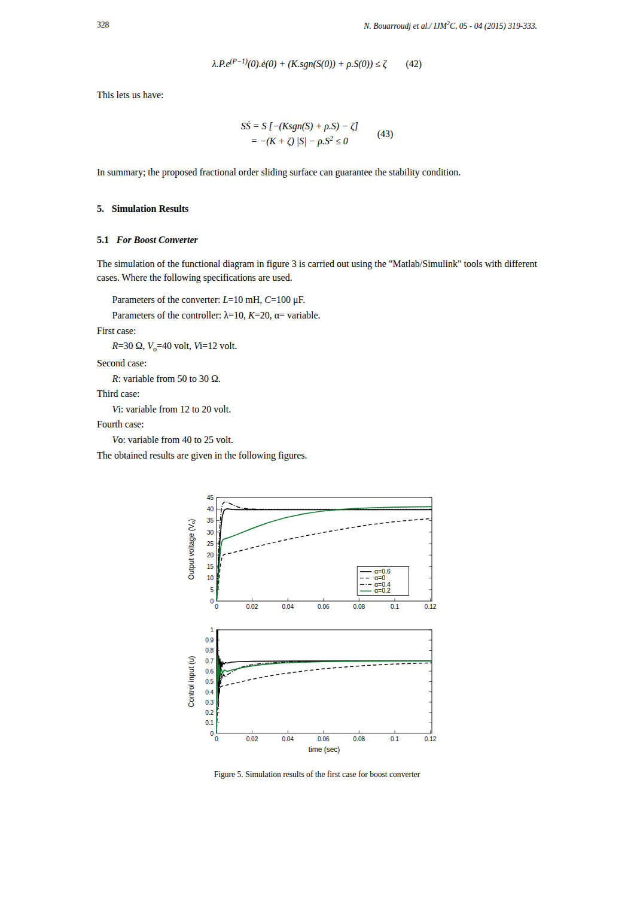328 N. Bouarroudj et al./ IJM2C, 05 - 04 (2015) 319-333.
λ.P.e(P−1)(0).ė(0) + (K.sgn(S(0)) + ρ.S(0)) ≤ ζ (42)
This lets us have:
SṠ = S [−(Ksgn(S) + ρ.S) − ζ]
= −(K + ζ) |S| − ρ.S2 ≤ 0
(43)
In summary; the proposed fractional order sliding surface can guarantee the stability condition.
5. Simulation Results
5.1 For Boost Converter
The simulation of the functional diagram in figure 3 is carried out using the "Matlab/Simulink" tools with different cases. Where the following specifications are used.
Parameters of the converter: L=10 mH, C=100 μF.
Parameters of the controller: λ=10, K=20, α= variable.
First case:
R=30 Ω, Vo=40 volt, Vi=12 volt.
Second case:
R: variable from 50 to 30 Ω.
Third case:
Vi: variable from 12 to 20 volt.
Fourth case:
Vo: variable from 40 to 25 volt.
The obtained results are given in the following figures.
45 40 35 30 25 20 15 10 5 0 0 0.02 0.04 0.06 0.08 0.1 0.12 Output voltage (Vo) α=0.6 α=0 α=0.4 α=0.2 1 0.9 0.8 0.7 0.6 0.5 0.4 0.3 0.2 0.1 0 0 0.02 0.04 0.06 0.08 0.1 0.12 Control input (u) time (sec)
Figure 5. Simulation results of the first case for boost converter